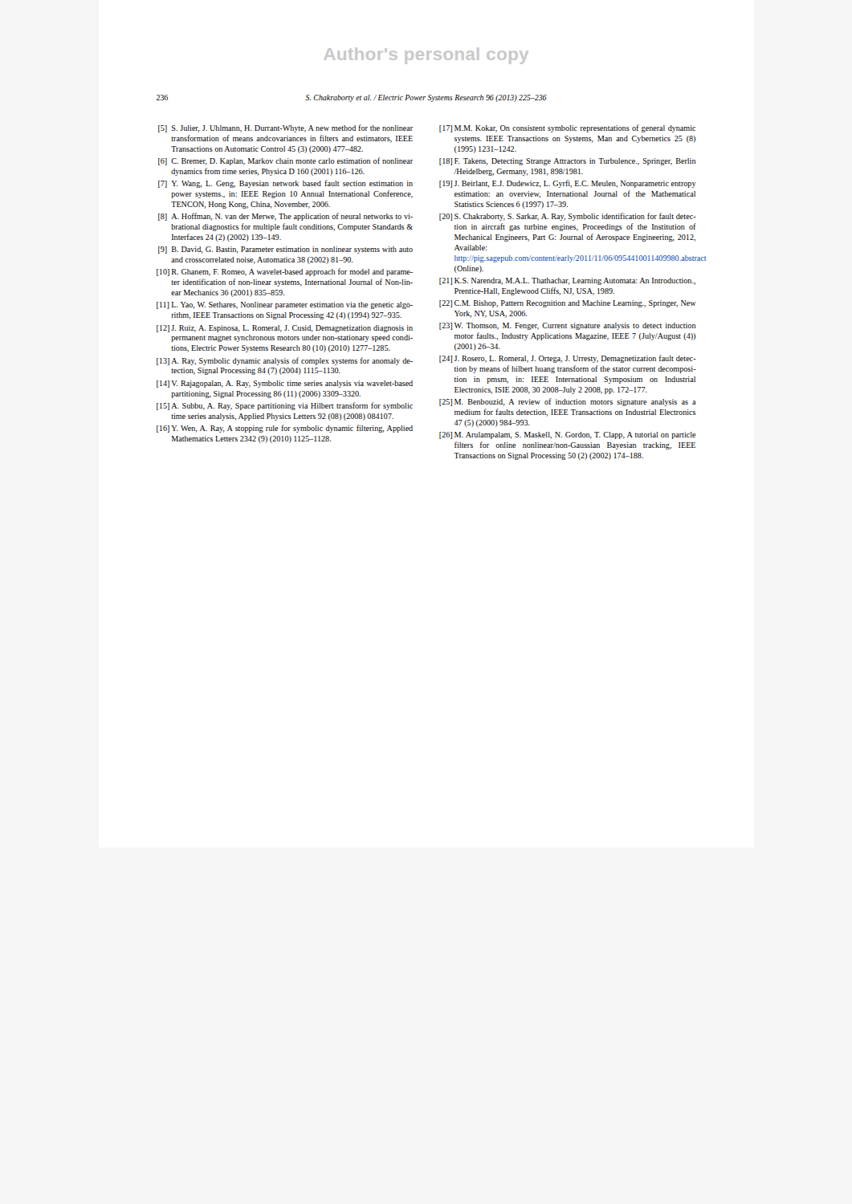Author's personal copy
236 S. Chakraborty et al. / Electric Power Systems Research 96 (2013) 225–236
[5] S. Julier, J. Uhlmann, H. Durrant-Whyte, A new method for the nonlinear transformation of means andcovariances in filters and estimators, IEEE Transactions on Automatic Control 45 (3) (2000) 477–482.
[6] C. Bremer, D. Kaplan, Markov chain monte carlo estimation of nonlinear dynamics from time series, Physica D 160 (2001) 116–126.
[7] Y. Wang, L. Geng, Bayesian network based fault section estimation in power systems., in: IEEE Region 10 Annual International Conference, TENCON, Hong Kong, China, November, 2006.
[8] A. Hoffman, N. van der Merwe, The application of neural networks to vibrational diagnostics for multiple fault conditions, Computer Standards & Interfaces 24 (2) (2002) 139–149.
[9] B. David, G. Bastin, Parameter estimation in nonlinear systems with auto and crosscorrelated noise, Automatica 38 (2002) 81–90.
[10] R. Ghanem, F. Romeo, A wavelet-based approach for model and parameter identification of non-linear systems, International Journal of Non-linear Mechanics 36 (2001) 835–859.
[11] L. Yao, W. Sethares, Nonlinear parameter estimation via the genetic algorithm, IEEE Transactions on Signal Processing 42 (4) (1994) 927–935.
[12] J. Ruiz, A. Espinosa, L. Romeral, J. Cusid, Demagnetization diagnosis in permanent magnet synchronous motors under non-stationary speed conditions, Electric Power Systems Research 80 (10) (2010) 1277–1285.
[13] A. Ray, Symbolic dynamic analysis of complex systems for anomaly detection, Signal Processing 84 (7) (2004) 1115–1130.
[14] V. Rajagopalan, A. Ray, Symbolic time series analysis via wavelet-based partitioning, Signal Processing 86 (11) (2006) 3309–3320.
[15] A. Subbu, A. Ray, Space partitioning via Hilbert transform for symbolic time series analysis, Applied Physics Letters 92 (08) (2008) 084107.
[16] Y. Wen, A. Ray, A stopping rule for symbolic dynamic filtering, Applied Mathematics Letters 2342 (9) (2010) 1125–1128.
[17] M.M. Kokar, On consistent symbolic representations of general dynamic systems. IEEE Transactions on Systems, Man and Cybernetics 25 (8) (1995) 1231–1242.
[18] F. Takens, Detecting Strange Attractors in Turbulence., Springer, Berlin /Heidelberg, Germany, 1981, 898/1981.
[19] J. Beirlant, E.J. Dudewicz, L. Gyrfi, E.C. Meulen, Nonparametric entropy estimation: an overview, International Journal of the Mathematical Statistics Sciences 6 (1997) 17–39.
[20] S. Chakraborty, S. Sarkar, A. Ray, Symbolic identification for fault detection in aircraft gas turbine engines, Proceedings of the Institution of Mechanical Engineers, Part G: Journal of Aerospace Engineering, 2012, Available: http://pig.sagepub.com/content/early/2011/11/06/0954410011409980.abstract (Online).
[21] K.S. Narendra, M.A.L. Thathachar, Learning Automata: An Introduction., Prentice-Hall, Englewood Cliffs, NJ, USA, 1989.
[22] C.M. Bishop, Pattern Recognition and Machine Learning., Springer, New York, NY, USA, 2006.
[23] W. Thomson, M. Fenger, Current signature analysis to detect induction motor faults., Industry Applications Magazine, IEEE 7 (July/August (4)) (2001) 26–34.
[24] J. Rosero, L. Romeral, J. Ortega, J. Urresty, Demagnetization fault detection by means of hilbert huang transform of the stator current decomposition in pmsm, in: IEEE International Symposium on Industrial Electronics, ISIE 2008, 30 2008–July 2 2008, pp. 172–177.
[25] M. Benbouzid, A review of induction motors signature analysis as a medium for faults detection, IEEE Transactions on Industrial Electronics 47 (5) (2000) 984–993.
[26] M. Arulampalam, S. Maskell, N. Gordon, T. Clapp, A tutorial on particle filters for online nonlinear/non-Gaussian Bayesian tracking, IEEE Transactions on Signal Processing 50 (2) (2002) 174–188.